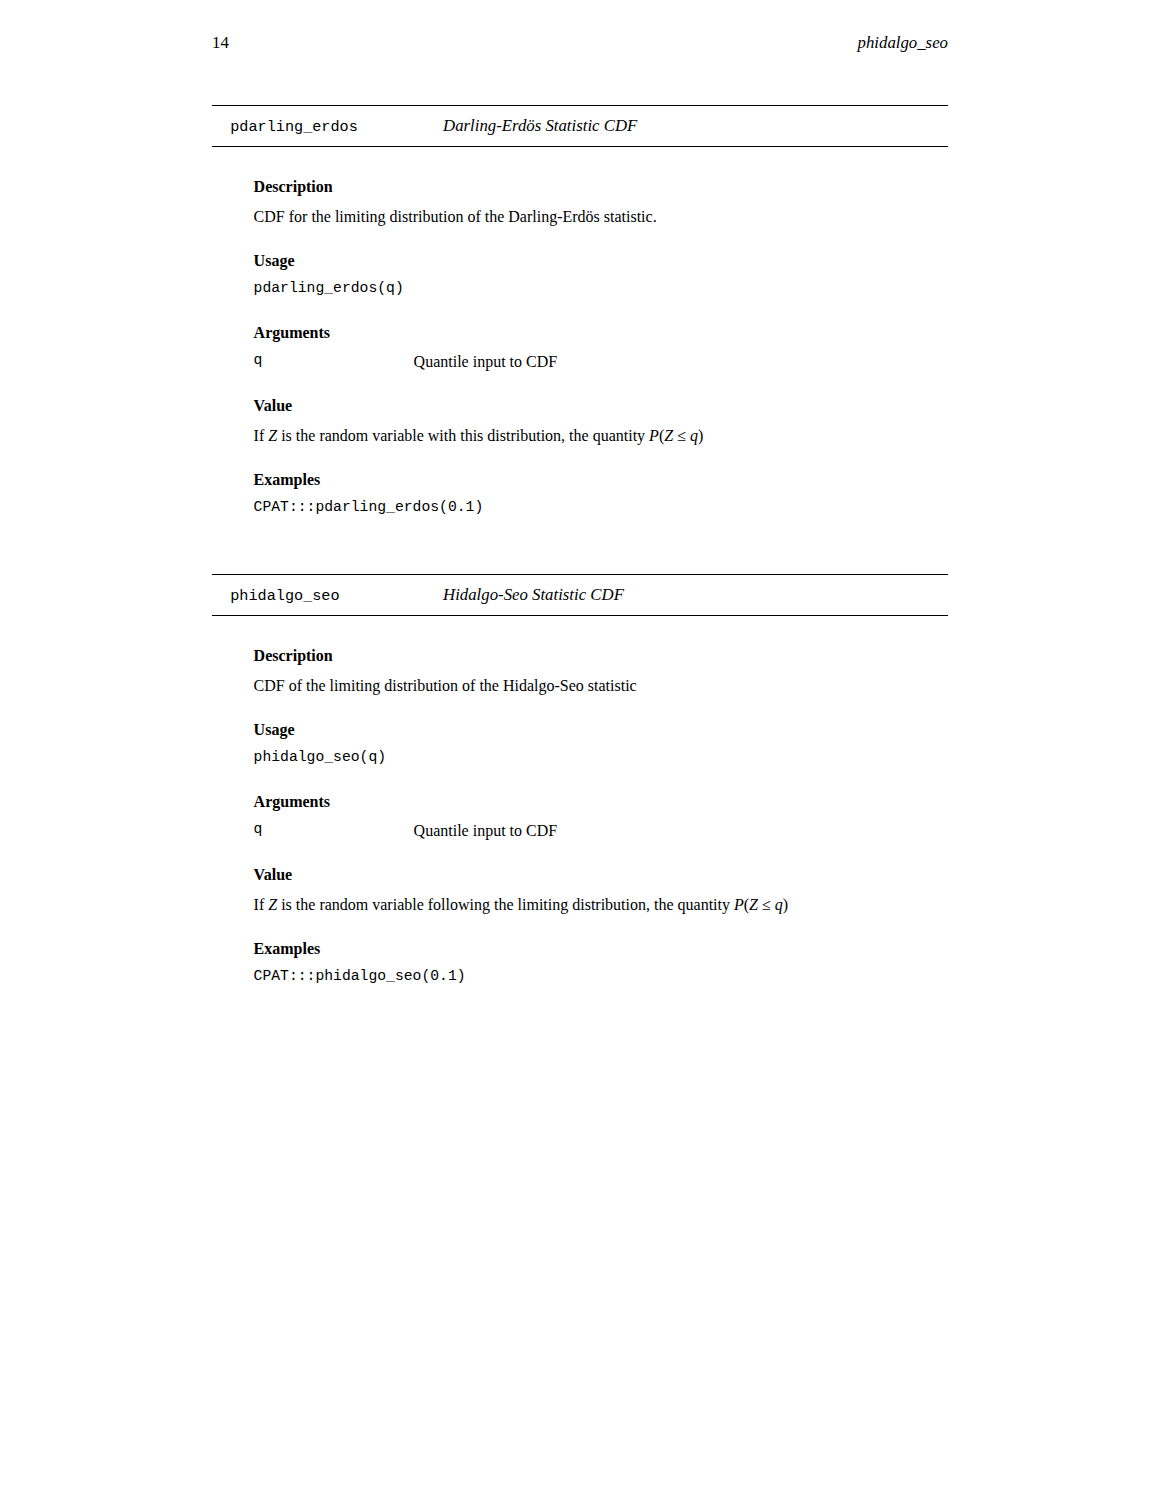14 phidalgo_seo
pdarling_erdos Darling-Erdös Statistic CDF
Description
CDF for the limiting distribution of the Darling-Erdös statistic.
Usage
pdarling_erdos(q)
Arguments
q
Quantile input to CDF
Value
If Z is the random variable with this distribution, the quantity P(Z ≤ q)
Examples
CPAT:::pdarling_erdos(0.1)
phidalgo_seo Hidalgo-Seo Statistic CDF
Description
CDF of the limiting distribution of the Hidalgo-Seo statistic
Usage
phidalgo_seo(q)
Arguments
q
Quantile input to CDF
Value
If Z is the random variable following the limiting distribution, the quantity P(Z ≤ q)
Examples
CPAT:::phidalgo_seo(0.1)